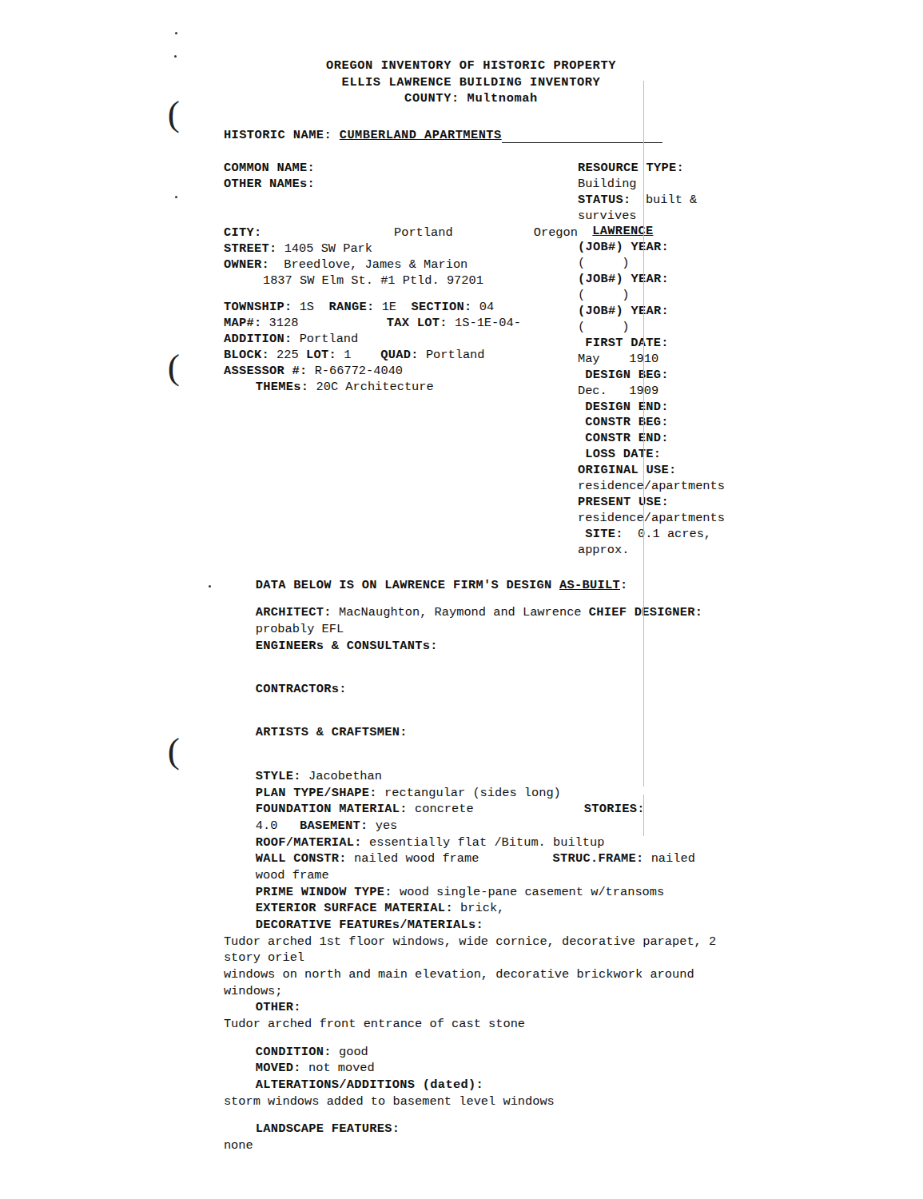(
(
(
OREGON INVENTORY OF HISTORIC PROPERTY
ELLIS LAWRENCE BUILDING INVENTORY
COUNTY: Multnomah
HISTORIC NAME: CUMBERLAND APARTMENTS
| COMMON NAME: OTHER NAMEs: CITY: Portland Oregon STREET: 1405 SW Park OWNER: Breedlove, James & Marion 1837 SW Elm St. #1 Ptld. 97201 TOWNSHIP: 1S RANGE: 1E SECTION: 04 MAP#: 3128 TAX LOT: 1S-1E-04- ADDITION: Portland BLOCK: 225 LOT: 1 QUAD: Portland ASSESSOR #: R-66772-4040 THEMEs: 20C Architecture | RESOURCE TYPE: Building STATUS: built & survives LAWRENCE (JOB#) YEAR: ( ) (JOB#) YEAR: ( ) (JOB#) YEAR: ( ) FIRST DATE: May 1910 DESIGN BEG: Dec. 1909 DESIGN END: CONSTR BEG: CONSTR END: LOSS DATE: ORIGINAL USE: residence/apartments PRESENT USE: residence/apartments SITE: 0.1 acres, approx. |
DATA BELOW IS ON LAWRENCE FIRM'S DESIGN AS-BUILT:
ARCHITECT: MacNaughton, Raymond and Lawrence CHIEF DESIGNER: probably EFL
ENGINEERs & CONSULTANTs:
CONTRACTORs:
ARTISTS & CRAFTSMEN:
STYLE: Jacobethan
PLAN TYPE/SHAPE: rectangular (sides long)
FOUNDATION MATERIAL: concrete STORIES: 4.0 BASEMENT: yes
ROOF/MATERIAL: essentially flat /Bitum. builtup
WALL CONSTR: nailed wood frame STRUC.FRAME: nailed wood frame
PRIME WINDOW TYPE: wood single-pane casement w/transoms
EXTERIOR SURFACE MATERIAL: brick,
DECORATIVE FEATUREs/MATERIALs:
Tudor arched 1st floor windows, wide cornice, decorative parapet, 2 story oriel
windows on north and main elevation, decorative brickwork around windows;
OTHER:
Tudor arched front entrance of cast stone
CONDITION: good
MOVED: not moved
ALTERATIONS/ADDITIONS (dated):
storm windows added to basement level windows
LANDSCAPE FEATURES:
none